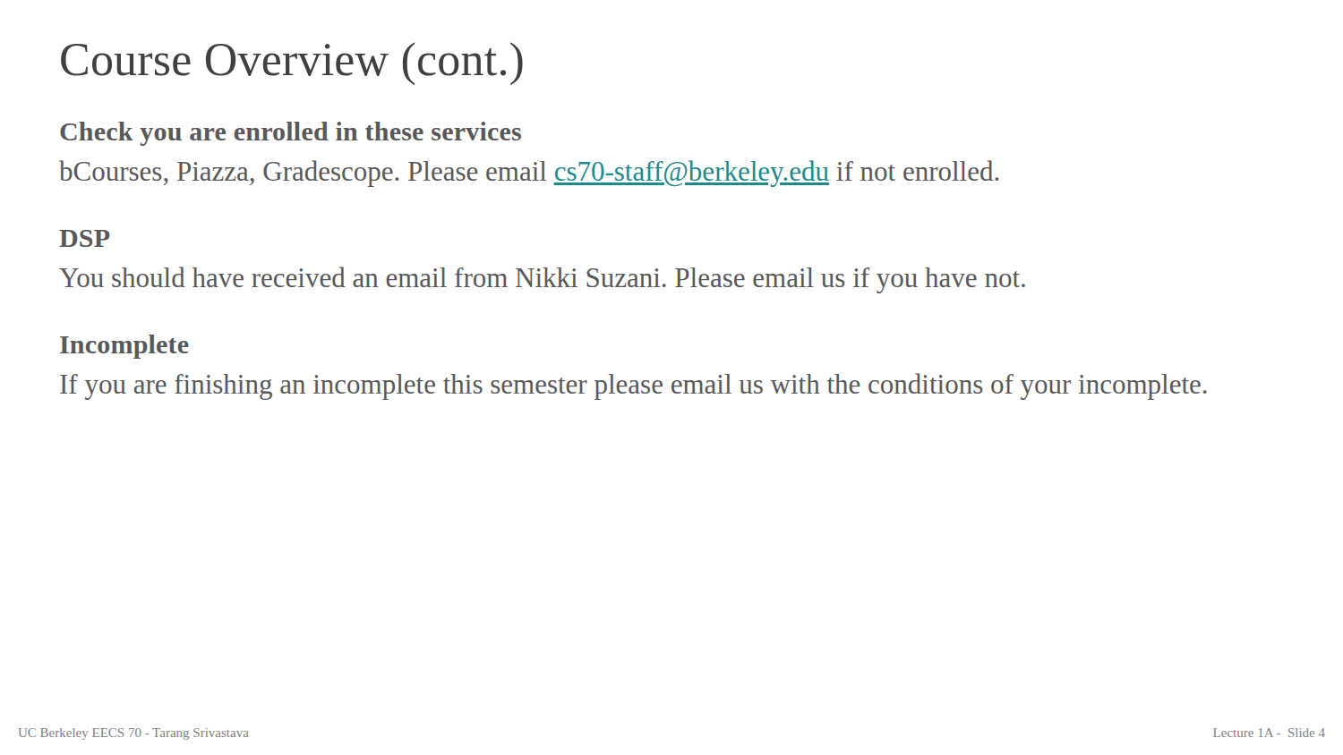Course Overview (cont.)
Check you are enrolled in these services
bCourses, Piazza, Gradescope. Please email cs70-staff@berkeley.edu if not enrolled.
DSP
You should have received an email from Nikki Suzani. Please email us if you have not.
Incomplete
If you are finishing an incomplete this semester please email us with the conditions of your incomplete.
UC Berkeley EECS 70 - Tarang Srivastava
Lecture 1A - Slide 4